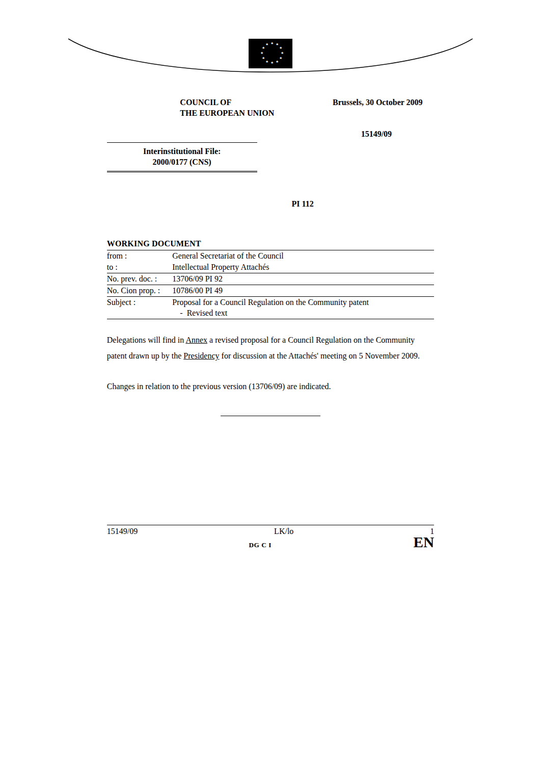★ ★ ★ ★ ★ ★ ★ ★ ★ ★ ★ ★
COUNCIL OF
THE EUROPEAN UNION
Brussels, 30 October 2009
15149/09
Interinstitutional File:
2000/0177 (CNS)
PI 112
WORKING DOCUMENT
| from : | General Secretariat of the Council |
| to : | Intellectual Property Attachés |
| No. prev. doc. : | 13706/09 PI 92 |
| No. Cion prop. : | 10786/00 PI 49 |
| Subject : | Proposal for a Council Regulation on the Community patent - Revised text |
Delegations will find in Annex a revised proposal for a Council Regulation on the Community patent drawn up by the Presidency for discussion at the Attachés' meeting on 5 November 2009.
Changes in relation to the previous version (13706/09) are indicated.
15149/09 LK/lo 1
DG C I EN